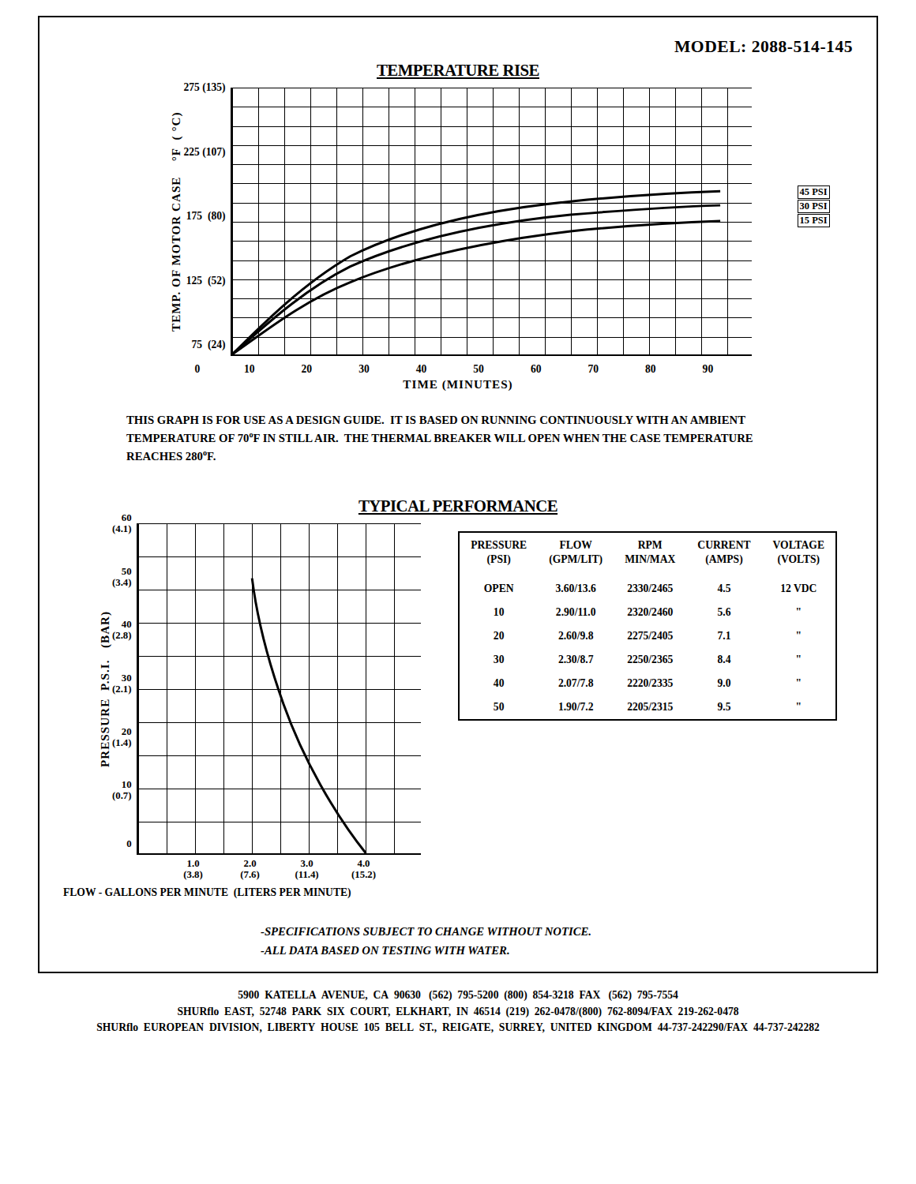MODEL: 2088-514-145
TEMPERATURE RISE
TEMP. OF MOTOR CASE °F ( °C)
275 (135) 225 (107) 175 (80) 125 (52) 75 (24)
45 PSI
30 PSI
15 PSI
010203040 5060708090
TIME (MINUTES)
THIS GRAPH IS FOR USE AS A DESIGN GUIDE. IT IS BASED ON RUNNING CONTINUOUSLY WITH AN AMBIENT TEMPERATURE OF 70oF IN STILL AIR. THE THERMAL BREAKER WILL OPEN WHEN THE CASE TEMPERATURE REACHES 280oF.
TYPICAL PERFORMANCE
PRESSURE P.S.I. (BAR)
60
(4.1) 50
(3.4) 40
(2.8) 30
(2.1) 20
(1.4) 10
(0.7) 0
1.0
(3.8) 2.0
(7.6) 3.0
(11.4) 4.0
(15.2)
FLOW - GALLONS PER MINUTE (LITERS PER MINUTE)
| PRESSURE (PSI) | FLOW (GPM/LIT) | RPM MIN/MAX | CURRENT (AMPS) | VOLTAGE (VOLTS) |
| --- | --- | --- | --- | --- |
| OPEN | 3.60/13.6 | 2330/2465 | 4.5 | 12 VDC |
| 10 | 2.90/11.0 | 2320/2460 | 5.6 | " |
| 20 | 2.60/9.8 | 2275/2405 | 7.1 | " |
| 30 | 2.30/8.7 | 2250/2365 | 8.4 | " |
| 40 | 2.07/7.8 | 2220/2335 | 9.0 | " |
| 50 | 1.90/7.2 | 2205/2315 | 9.5 | " |
-SPECIFICATIONS SUBJECT TO CHANGE WITHOUT NOTICE.
-ALL DATA BASED ON TESTING WITH WATER.
5900 KATELLA AVENUE, CA 90630 (562) 795-5200 (800) 854-3218 FAX (562) 795-7554
SHURflo EAST, 52748 PARK SIX COURT, ELKHART, IN 46514 (219) 262-0478/(800) 762-8094/FAX 219-262-0478
SHURflo EUROPEAN DIVISION, LIBERTY HOUSE 105 BELL ST., REIGATE, SURREY, UNITED KINGDOM 44-737-242290/FAX 44-737-242282